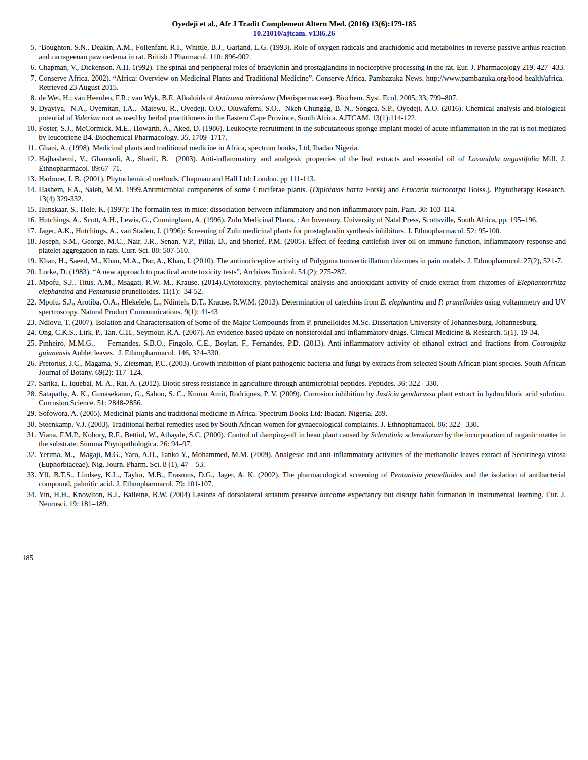Oyedeji et al., Afr J Tradit Complement Altern Med. (2016) 13(6):179-185
10.21010/ajtcam. v13i6.26
5‘Boughton, S.N., Deakin, A.M., Follenfant, R.I., Whittle, B.J., Garland, L.G. (1993). Role of oxygen radicals and arachidonic acid metabolites in reverse passive arthus reaction and carrageenan paw oedema in rat. British J Pharmacol. 110: 896-902.
6 Chapman, V., Dickenson, A.H. 1(992). The spinal and peripheral roles of bradykinin and prostaglandins in nociceptive processing in the rat. Eur. J. Pharmacology 219, 427–433.
7 Conserve Africa. 2002). “Africa: Overview on Medicinal Plants and Traditional Medicine”. Conserve Africa. Pambazuka News. http://www.pambazuka.org/food-health/africa. Retrieved 23 August 2015.
8de Wet, H.; van Heerden, F.R.; van Wyk, B.E. Alkaloids of Antizoma miersiana (Menispermaceae). Biochem. Syst. Ecol. 2005, 33, 799–807.
9 Dyayiya, N.A., Oyemitan, I.A., Matewu, R., Oyedeji, O.O., Oluwafemi, S.O., Nkeh-Chungag, B. N., Songca, S.P., Oyedeji, A.O. (2016). Chemical analysis and biological potential of Valerian root as used by herbal practitioners in the Eastern Cape Province, South Africa. AJTCAM. 13(1):114-122.
10 Foster, S.J., McCormick, M.E., Howarth, A., Aked, D. (1986). Leukocyte recruitment in the subcutaneous sponge implant model of acute inflammation in the rat is not mediated by leucotriene B4. Biochemical Pharmacology. 35, 1709–1717.
11 Ghani, A. (1998). Medicinal plants and traditional medicine in Africa, spectrum books, Ltd, Ibadan Nigeria.
12 Hajhashemi, V., Ghannadi, A., Sharif, B. (2003). Anti-inflammatory and analgesic properties of the leaf extracts and essential oil of Lavandula angustifolia Mill. J. Ethnopharmacol. 89:67–71.
13 Harbone, J. B. (2001). Phytochemical methods. Chapman and Hall Ltd: London. pp 111-113.
14 Hashem, F.A., Saleh, M.M. 1999.Antimicrobial components of some Cruciferae plants. (Diplotaxis harra Forsk) and Erucaria microcarpa Boiss.). Phytotherapy Research. 13(4) 329-332.
15 Hunskaar, S., Hole, K. (1997): The formalin test in mice: dissociation between inflammatory and non-inflammatory pain. Pain. 30: 103-114.
16 Hutchings, A., Scott, A.H., Lewis, G., Cunningham, A. (1996). Zulu Medicinal Plants. : An Inventory. University of Natal Press, Scottsville, South Africa, pp. 195–196.
17 Jager, A.K., Hutchings, A., van Staden, J. (1996): Screening of Zulu medicinal plants for prostaglandin synthesis inhibitors. J. Ethnopharmacol. 52: 95-100.
18 Joseph, S.M., George, M.C., Nair, J.R., Senan, V.P., Pillai, D., and Sherief, P.M. (2005). Effect of feeding cuttlefish liver oil on immune function, inflammatory response and platelet aggregation in rats. Curr. Sci. 88: 507-510.
19 Khan, H., Saeed, M., Khan, M.A., Dar, A., Khan, I. (2010). The antinociceptive activity of Polygona tumverticillatum rhizomes in pain models. J. Ethnopharmcol. 27(2), 521-7.
20 Lorke, D. (1983). “A new approach to practical acute toxicity tests”, Archives Toxicol. 54 (2): 275-287.
21 Mpofu, S.J., Titus, A.M., Msagati, R.W. M., Krause. (2014).Cytotoxicity, phytochemical analysis and antioxidant activity of crude extract from rhizomes of Elephantorrhiza elephantina and Pentanisia prunelloides. 11(1): 34-52.
22 Mpofu, S.J., Arotiba, O.A., Hlekelele, L., Ndinteh, D.T., Krause, R.W.M. (2013). Determination of catechins from E. elephantina and P. prunelloides using voltammetry and UV spectroscopy. Natural Product Communications. 9(1): 41-43
23 Ndlovu, T. (2007). Isolation and Characterisation of Some of the Major Compounds from P. prunelloides M.Sc. Dissertation University of Johannesburg, Johannesburg.
24 Ong, C.K.S., Lirk, P., Tan, C.H., Seymour, R.A. (2007). An evidence-based update on nonsteroidal anti-inflammatory drugs. Clinical Medicine & Research. 5(1), 19-34.
25 Pinheiro, M.M.G., Fernandes, S.B.O., Fingolo, C.E., Boylan, F., Fernandes, P.D. (2013). Anti-inflammatory activity of ethanol extract and fractions from Couroupita guianensis Aublet leaves. J. Ethnopharmacol. 146, 324–330.
26 Pretorius, J.C., Magama, S., Zietsman, P.C. (2003). Growth inhibition of plant pathogenic bacteria and fungi by extracts from selected South African plant species. South African Journal of Botany. 69(2): 117–124.
27 Sarika, I., Iquebal, M. A., Rai, A. (2012). Biotic stress resistance in agriculture through antimicrobial peptides. Peptides. 36: 322– 330.
28 Satapathy, A. K., Gunasekaran, G., Sahoo, S. C., Kumar Amit, Rodriques, P. V. (2009). Corrosion inhibition by Justicia gendarussa plant extract in hydrochloric acid solution. Corrosion Science. 51: 2848-2856.
29 Sofowora, A. (2005). Medicinal plants and traditional medicine in Africa. Spectrum Books Ltd: Ibadan. Nigeria. 289.
30 Steenkamp. V.J. (2003). Traditional herbal remedies used by South African women for gynaecological complaints. J. Ethnophamacol. 86: 322– 330.
31 Viana, F.M.P., Kobory, R.F., Bettiol, W., Athayde, S.C. (2000). Control of damping-off in bean plant caused by Sclerotinia sclerotiorum by the incorporation of organic matter in the substrate. Summa Phytopathologica. 26: 94–97.
32 Yerima, M., Magaji, M.G., Yaro, A.H., Tanko Y., Mohammed, M.M. (2009). Analgesic and anti-inflammatory activities of the methanolic leaves extract of Securinega virosa (Euphorbiaceae). Nig. Journ. Pharm. Sci. 8 (1), 47 – 53.
33 Yff, B.T.S., Lindsey, K.L., Taylor, M.B., Erasmus, D.G., Jager, A. K. (2002). The pharmacological screening of Pentanisia prunelloides and the isolation of antibacterial compound, palmitic acid. J. Ethnopharmacol. 79: 101-107.
34 Yin, H.H., Knowlton, B.J., Balleine, B.W. (2004) Lesions of dorsolateral striatum preserve outcome expectancy but disrupt habit formation in instrumental learning. Eur. J. Neurosci. 19: 181–189.
185